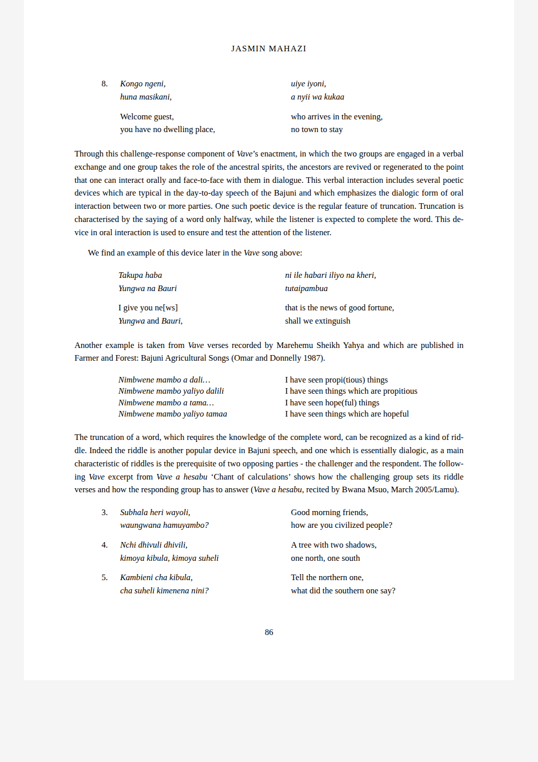JASMIN MAHAZI
| 8. | Kongo ngeni, | uiye iyoni, |
| | huna masikani, | a nyii wa kukaa |
| | Welcome guest, | who arrives in the evening, |
| | you have no dwelling place, | no town to stay |
Through this challenge-response component of Vave’s enactment, in which the two groups are engaged in a verbal exchange and one group takes the role of the ancestral spirits, the ancestors are revived or regenerated to the point that one can interact orally and face-to-face with them in dialogue. This verbal interaction includes several poetic devices which are typical in the day-to-day speech of the Bajuni and which emphasizes the dialogic form of oral interaction between two or more parties. One such poetic device is the regular feature of truncation. Truncation is characterised by the saying of a word only halfway, while the listener is expected to complete the word. This device in oral interaction is used to ensure and test the attention of the listener.
We find an example of this device later in the Vave song above:
| Takupa haba | ni ile habari iliyo na kheri, |
| Yungwa na Bauri | tutaipambua |
| I give you ne[ws] | that is the news of good fortune, |
| Yungwa and Bauri , | shall we extinguish |
Another example is taken from Vave verses recorded by Marehemu Sheikh Yahya and which are published in Farmer and Forest: Bajuni Agricultural Songs (Omar and Donnelly 1987).
| Nimbwene mambo a dali… | I have seen propi(tious) things |
| Nimbwene mambo yaliyo dalili | I have seen things which are propitious |
| Nimbwene mambo a tama… | I have seen hope(ful) things |
| Nimbwene mambo yaliyo tamaa | I have seen things which are hopeful |
The truncation of a word, which requires the knowledge of the complete word, can be recognized as a kind of riddle. Indeed the riddle is another popular device in Bajuni speech, and one which is essentially dialogic, as a main characteristic of riddles is the prerequisite of two opposing parties - the challenger and the respondent. The following Vave excerpt from Vave a hesabu ‘Chant of calculations’ shows how the challenging group sets its riddle verses and how the responding group has to answer (Vave a hesabu, recited by Bwana Msuo, March 2005/Lamu).
| 3. | Subhala heri wayoli, | Good morning friends, |
| | waungwana hamuyambo? | how are you civilized people? |
| 4. | Nchi dhivuli dhivili, | A tree with two shadows, |
| | kimoya kibula, kimoya suheli | one north, one south |
| 5. | Kambieni cha kibula, | Tell the northern one, |
| | cha suheli kimenena nini? | what did the southern one say? |
86